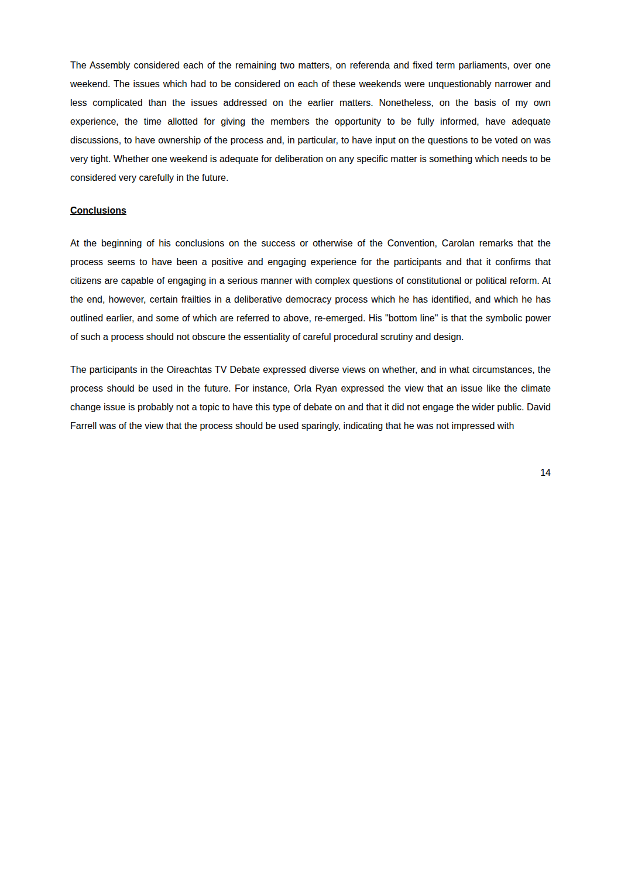The Assembly considered each of the remaining two matters, on referenda and fixed term parliaments, over one weekend. The issues which had to be considered on each of these weekends were unquestionably narrower and less complicated than the issues addressed on the earlier matters. Nonetheless, on the basis of my own experience, the time allotted for giving the members the opportunity to be fully informed, have adequate discussions, to have ownership of the process and, in particular, to have input on the questions to be voted on was very tight. Whether one weekend is adequate for deliberation on any specific matter is something which needs to be considered very carefully in the future.
Conclusions
At the beginning of his conclusions on the success or otherwise of the Convention, Carolan remarks that the process seems to have been a positive and engaging experience for the participants and that it confirms that citizens are capable of engaging in a serious manner with complex questions of constitutional or political reform. At the end, however, certain frailties in a deliberative democracy process which he has identified, and which he has outlined earlier, and some of which are referred to above, re-emerged. His "bottom line" is that the symbolic power of such a process should not obscure the essentiality of careful procedural scrutiny and design.
The participants in the Oireachtas TV Debate expressed diverse views on whether, and in what circumstances, the process should be used in the future. For instance, Orla Ryan expressed the view that an issue like the climate change issue is probably not a topic to have this type of debate on and that it did not engage the wider public. David Farrell was of the view that the process should be used sparingly, indicating that he was not impressed with
14